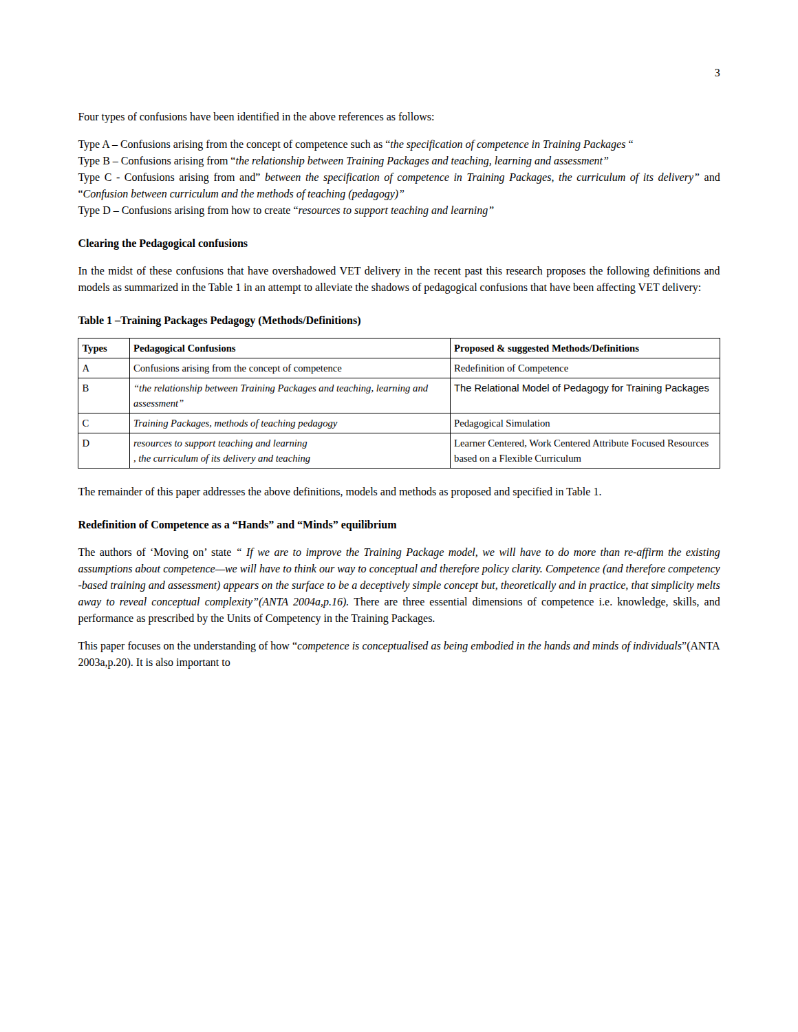3
Four types of confusions have been identified in the above references as follows:
Type A – Confusions arising from the concept of competence such as “the specification of competence in Training Packages “
Type B – Confusions arising from “the relationship between Training Packages and teaching, learning and assessment”
Type C - Confusions arising from and” between the specification of competence in Training Packages, the curriculum of its delivery” and “Confusion between curriculum and the methods of teaching (pedagogy)”
Type D – Confusions arising from how to create “resources to support teaching and learning”
Clearing the Pedagogical confusions
In the midst of these confusions that have overshadowed VET delivery in the recent past this research proposes the following definitions and models as summarized in the Table 1 in an attempt to alleviate the shadows of pedagogical confusions that have been affecting VET delivery:
Table 1 –Training Packages Pedagogy (Methods/Definitions)
| Types | Pedagogical Confusions | Proposed & suggested Methods/Definitions |
| --- | --- | --- |
| A | Confusions arising from the concept of competence | Redefinition of Competence |
| B | “the relationship between Training Packages and teaching, learning and assessment” | The Relational Model of Pedagogy for Training Packages |
| C | Training Packages, methods of teaching pedagogy | Pedagogical Simulation |
| D | resources to support teaching and learning , the curriculum of its delivery and teaching | Learner Centered, Work Centered Attribute Focused Resources based on a Flexible Curriculum |
The remainder of this paper addresses the above definitions, models and methods as proposed and specified in Table 1.
Redefinition of Competence as a “Hands” and “Minds” equilibrium
The authors of ‘Moving on’ state “ If we are to improve the Training Package model, we will have to do more than re-affirm the existing assumptions about competence—we will have to think our way to conceptual and therefore policy clarity. Competence (and therefore competency -based training and assessment) appears on the surface to be a deceptively simple concept but, theoretically and in practice, that simplicity melts away to reveal conceptual complexity”(ANTA 2004a,p.16). There are three essential dimensions of competence i.e. knowledge, skills, and performance as prescribed by the Units of Competency in the Training Packages.
This paper focuses on the understanding of how “competence is conceptualised as being embodied in the hands and minds of individuals”(ANTA 2003a,p.20). It is also important to